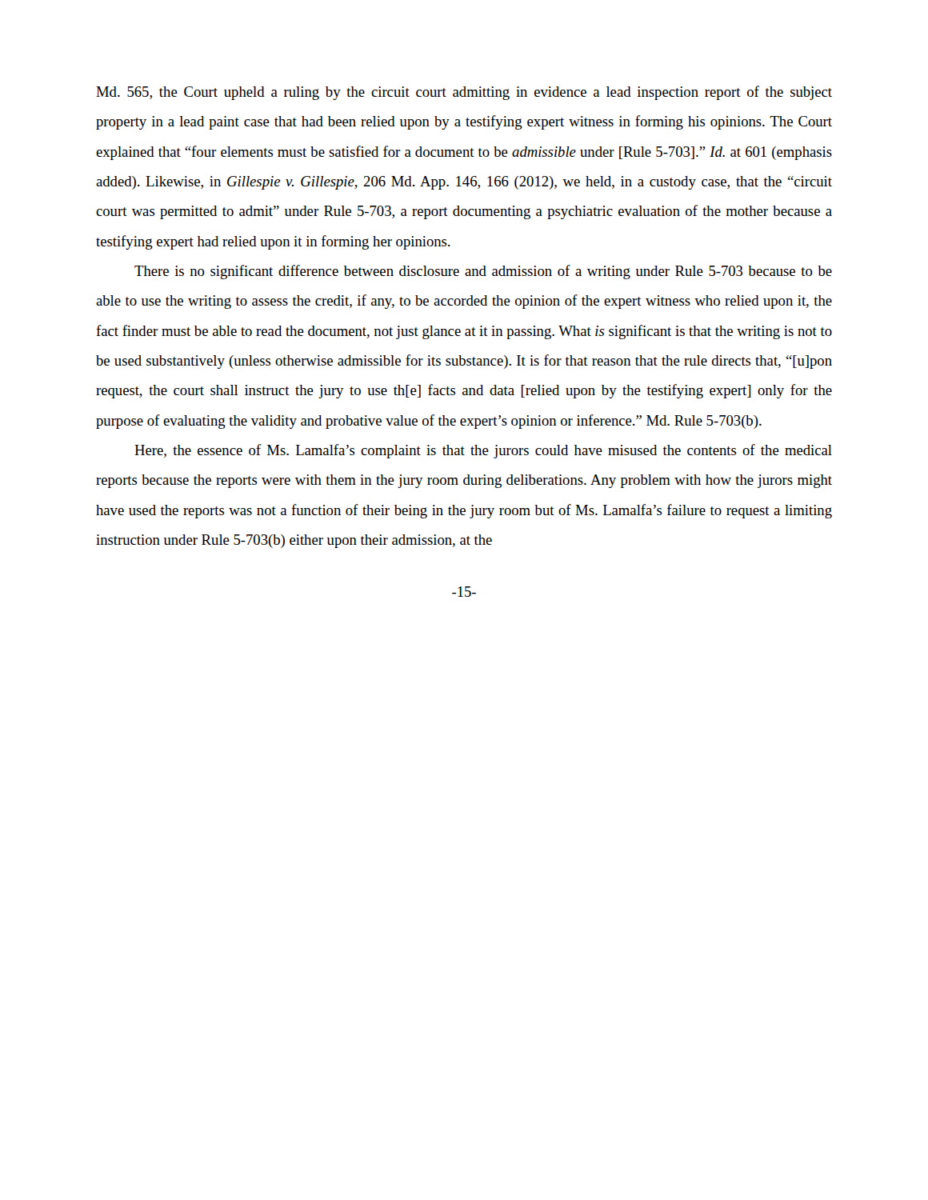Md. 565, the Court upheld a ruling by the circuit court admitting in evidence a lead inspection report of the subject property in a lead paint case that had been relied upon by a testifying expert witness in forming his opinions. The Court explained that “four elements must be satisfied for a document to be admissible under [Rule 5-703].” Id. at 601 (emphasis added). Likewise, in Gillespie v. Gillespie, 206 Md. App. 146, 166 (2012), we held, in a custody case, that the “circuit court was permitted to admit” under Rule 5-703, a report documenting a psychiatric evaluation of the mother because a testifying expert had relied upon it in forming her opinions.
There is no significant difference between disclosure and admission of a writing under Rule 5-703 because to be able to use the writing to assess the credit, if any, to be accorded the opinion of the expert witness who relied upon it, the fact finder must be able to read the document, not just glance at it in passing. What is significant is that the writing is not to be used substantively (unless otherwise admissible for its substance). It is for that reason that the rule directs that, “[u]pon request, the court shall instruct the jury to use th[e] facts and data [relied upon by the testifying expert] only for the purpose of evaluating the validity and probative value of the expert’s opinion or inference.” Md. Rule 5-703(b).
Here, the essence of Ms. Lamalfa’s complaint is that the jurors could have misused the contents of the medical reports because the reports were with them in the jury room during deliberations. Any problem with how the jurors might have used the reports was not a function of their being in the jury room but of Ms. Lamalfa’s failure to request a limiting instruction under Rule 5-703(b) either upon their admission, at the
-15-